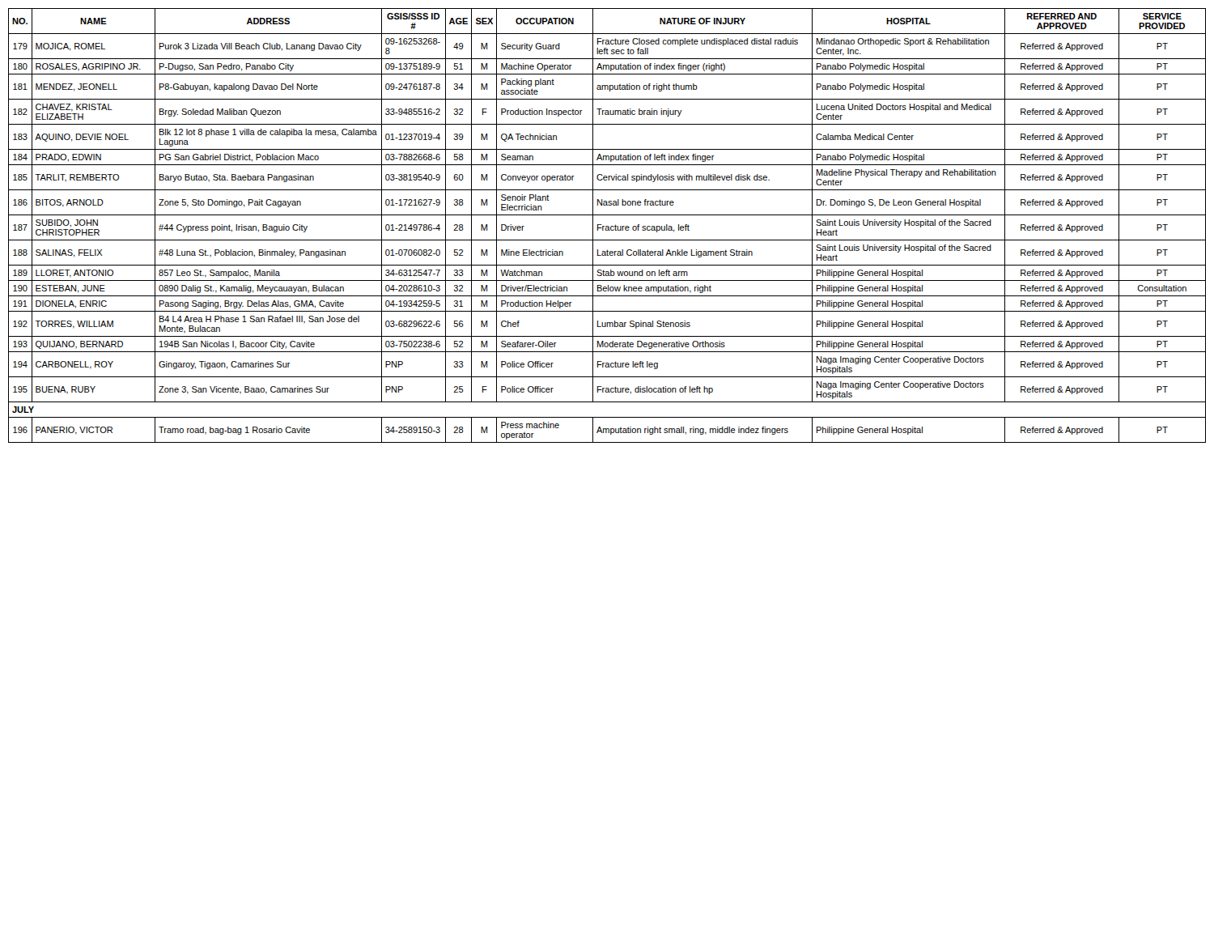| NO. | NAME | ADDRESS | GSIS/SSS ID # | AGE | SEX | OCCUPATION | NATURE OF INJURY | HOSPITAL | REFERRED AND APPROVED | SERVICE PROVIDED |
| --- | --- | --- | --- | --- | --- | --- | --- | --- | --- | --- |
| 179 | MOJICA, ROMEL | Purok 3 Lizada Vill Beach Club, Lanang Davao City | 09-16253268-8 | 49 | M | Security Guard | Fracture Closed complete undisplaced distal raduis left sec to fall | Mindanao Orthopedic Sport & Rehabilitation Center, Inc. | Referred & Approved | PT |
| 180 | ROSALES, AGRIPINO JR. | P-Dugso, San Pedro, Panabo City | 09-1375189-9 | 51 | M | Machine Operator | Amputation of index finger (right) | Panabo Polymedic Hospital | Referred & Approved | PT |
| 181 | MENDEZ, JEONELL | P8-Gabuyan, kapalong Davao Del Norte | 09-2476187-8 | 34 | M | Packing plant associate | amputation of right thumb | Panabo Polymedic Hospital | Referred & Approved | PT |
| 182 | CHAVEZ, KRISTAL ELIZABETH | Brgy. Soledad Maliban Quezon | 33-9485516-2 | 32 | F | Production Inspector | Traumatic brain injury | Lucena United Doctors Hospital and Medical Center | Referred & Approved | PT |
| 183 | AQUINO, DEVIE NOEL | Blk 12 lot 8 phase 1 villa de calapiba la mesa, Calamba Laguna | 01-1237019-4 | 39 | M | QA Technician | | Calamba Medical Center | Referred & Approved | PT |
| 184 | PRADO, EDWIN | PG San Gabriel District, Poblacion Maco | 03-7882668-6 | 58 | M | Seaman | Amputation of left index finger | Panabo Polymedic Hospital | Referred & Approved | PT |
| 185 | TARLIT, REMBERTO | Baryo Butao, Sta. Baebara Pangasinan | 03-3819540-9 | 60 | M | Conveyor operator | Cervical spindylosis with multilevel disk dse. | Madeline Physical Therapy and Rehabilitation Center | Referred & Approved | PT |
| 186 | BITOS, ARNOLD | Zone 5, Sto Domingo, Pait Cagayan | 01-1721627-9 | 38 | M | Senoir Plant Elecrrician | Nasal bone fracture | Dr. Domingo S, De Leon General Hospital | Referred & Approved | PT |
| 187 | SUBIDO, JOHN CHRISTOPHER | #44 Cypress point, Irisan, Baguio City | 01-2149786-4 | 28 | M | Driver | Fracture of scapula, left | Saint Louis University Hospital of the Sacred Heart | Referred & Approved | PT |
| 188 | SALINAS, FELIX | #48 Luna St., Poblacion, Binmaley, Pangasinan | 01-0706082-0 | 52 | M | Mine Electrician | Lateral Collateral Ankle Ligament Strain | Saint Louis University Hospital of the Sacred Heart | Referred & Approved | PT |
| 189 | LLORET, ANTONIO | 857 Leo St., Sampaloc, Manila | 34-6312547-7 | 33 | M | Watchman | Stab wound on left arm | Philippine General Hospital | Referred & Approved | PT |
| 190 | ESTEBAN, JUNE | 0890 Dalig St., Kamalig, Meycauayan, Bulacan | 04-2028610-3 | 32 | M | Driver/Electrician | Below knee amputation, right | Philippine General Hospital | Referred & Approved | Consultation |
| 191 | DIONELA, ENRIC | Pasong Saging, Brgy. Delas Alas, GMA, Cavite | 04-1934259-5 | 31 | M | Production Helper | | Philippine General Hospital | Referred & Approved | PT |
| 192 | TORRES, WILLIAM | B4 L4 Area H Phase 1 San Rafael III, San Jose del Monte, Bulacan | 03-6829622-6 | 56 | M | Chef | Lumbar Spinal Stenosis | Philippine General Hospital | Referred & Approved | PT |
| 193 | QUIJANO, BERNARD | 194B San Nicolas I, Bacoor City, Cavite | 03-7502238-6 | 52 | M | Seafarer-Oiler | Moderate Degenerative Orthosis | Philippine General Hospital | Referred & Approved | PT |
| 194 | CARBONELL, ROY | Gingaroy, Tigaon, Camarines Sur | PNP | 33 | M | Police Officer | Fracture left leg | Naga Imaging Center Cooperative Doctors Hospitals | Referred & Approved | PT |
| 195 | BUENA, RUBY | Zone 3, San Vicente, Baao, Camarines Sur | PNP | 25 | F | Police Officer | Fracture, dislocation of left hp | Naga Imaging Center Cooperative Doctors Hospitals | Referred & Approved | PT |
| JULY |
| 196 | PANERIO, VICTOR | Tramo road, bag-bag 1 Rosario Cavite | 34-2589150-3 | 28 | M | Press machine operator | Amputation right small, ring, middle indez fingers | Philippine General Hospital | Referred & Approved | PT |